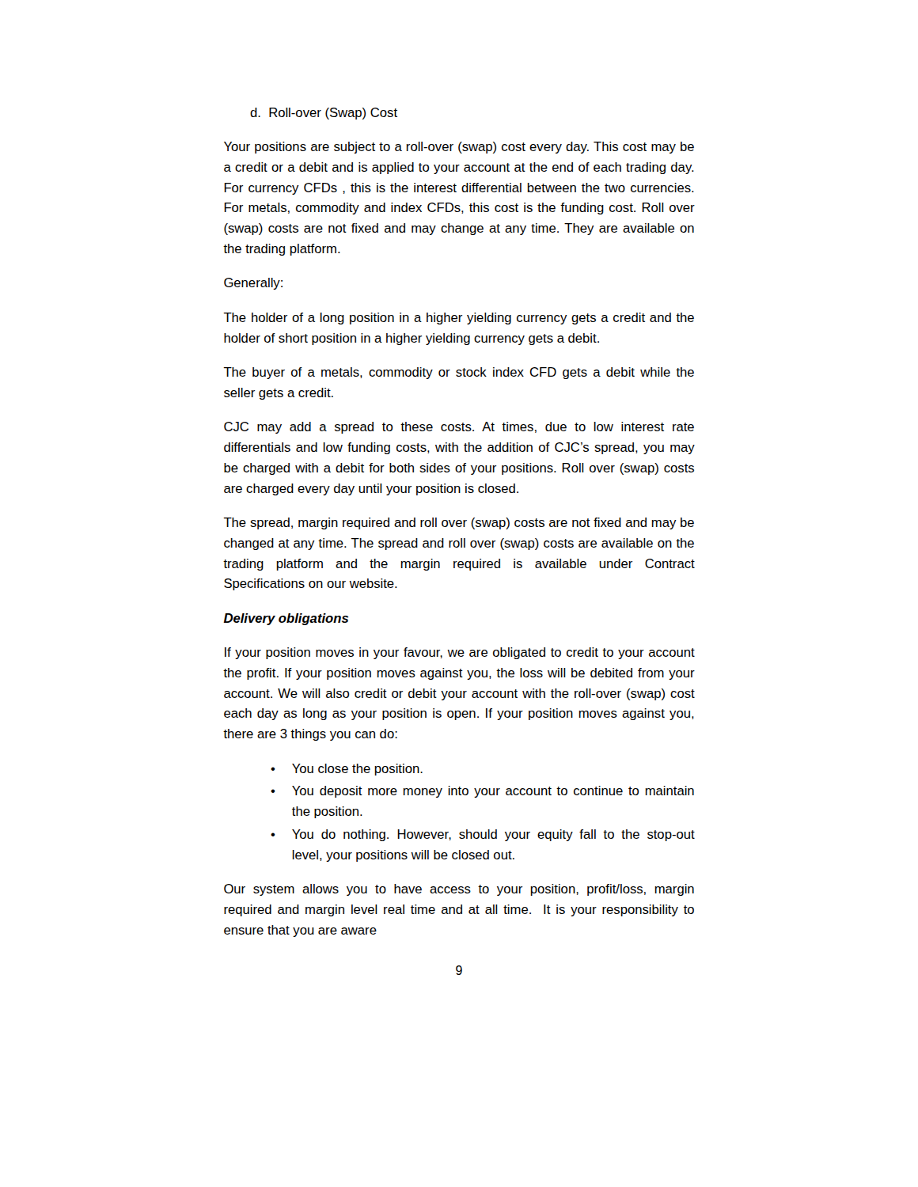d. Roll-over (Swap) Cost
Your positions are subject to a roll-over (swap) cost every day. This cost may be a credit or a debit and is applied to your account at the end of each trading day. For currency CFDs , this is the interest differential between the two currencies. For metals, commodity and index CFDs, this cost is the funding cost. Roll over (swap) costs are not fixed and may change at any time. They are available on the trading platform.
Generally:
The holder of a long position in a higher yielding currency gets a credit and the holder of short position in a higher yielding currency gets a debit.
The buyer of a metals, commodity or stock index CFD gets a debit while the seller gets a credit.
CJC may add a spread to these costs. At times, due to low interest rate differentials and low funding costs, with the addition of CJC’s spread, you may be charged with a debit for both sides of your positions. Roll over (swap) costs are charged every day until your position is closed.
The spread, margin required and roll over (swap) costs are not fixed and may be changed at any time. The spread and roll over (swap) costs are available on the trading platform and the margin required is available under Contract Specifications on our website.
Delivery obligations
If your position moves in your favour, we are obligated to credit to your account the profit. If your position moves against you, the loss will be debited from your account. We will also credit or debit your account with the roll-over (swap) cost each day as long as your position is open. If your position moves against you, there are 3 things you can do:
You close the position.
You deposit more money into your account to continue to maintain the position.
You do nothing. However, should your equity fall to the stop-out level, your positions will be closed out.
Our system allows you to have access to your position, profit/loss, margin required and margin level real time and at all time. It is your responsibility to ensure that you are aware
9